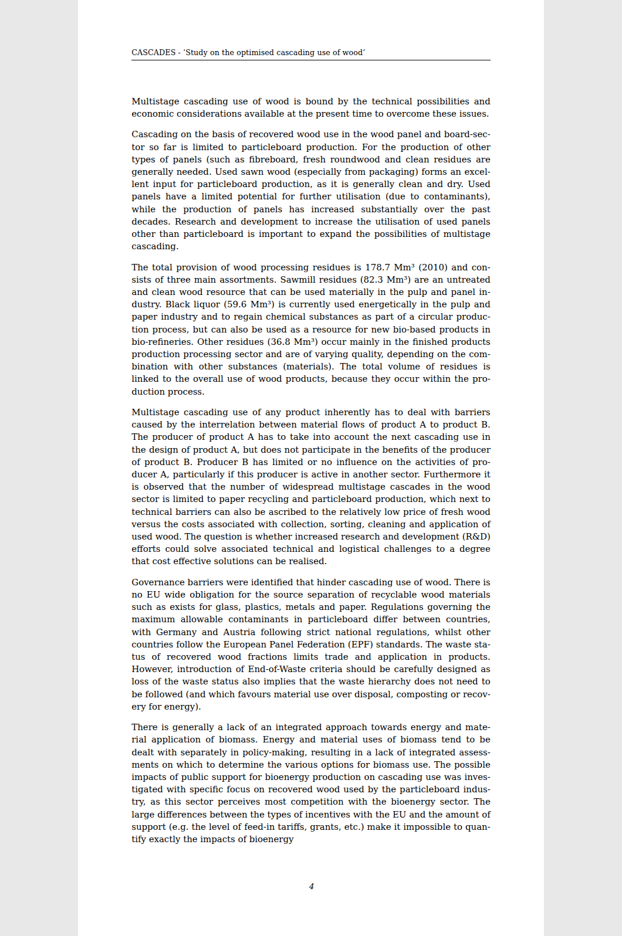CASCADES - ‘Study on the optimised cascading use of wood’
Multistage cascading use of wood is bound by the technical possibilities and economic considerations available at the present time to overcome these issues.
Cascading on the basis of recovered wood use in the wood panel and board-sector so far is limited to particleboard production. For the production of other types of panels (such as fibreboard, fresh roundwood and clean residues are generally needed. Used sawn wood (especially from packaging) forms an excellent input for particleboard production, as it is generally clean and dry. Used panels have a limited potential for further utilisation (due to contaminants), while the production of panels has increased substantially over the past decades. Research and development to increase the utilisation of used panels other than particleboard is important to expand the possibilities of multistage cascading.
The total provision of wood processing residues is 178.7 Mm³ (2010) and consists of three main assortments. Sawmill residues (82.3 Mm³) are an untreated and clean wood resource that can be used materially in the pulp and panel industry. Black liquor (59.6 Mm³) is currently used energetically in the pulp and paper industry and to regain chemical substances as part of a circular production process, but can also be used as a resource for new bio-based products in bio-refineries. Other residues (36.8 Mm³) occur mainly in the finished products production processing sector and are of varying quality, depending on the combination with other substances (materials). The total volume of residues is linked to the overall use of wood products, because they occur within the production process.
Multistage cascading use of any product inherently has to deal with barriers caused by the interrelation between material flows of product A to product B. The producer of product A has to take into account the next cascading use in the design of product A, but does not participate in the benefits of the producer of product B. Producer B has limited or no influence on the activities of producer A, particularly if this producer is active in another sector. Furthermore it is observed that the number of widespread multistage cascades in the wood sector is limited to paper recycling and particleboard production, which next to technical barriers can also be ascribed to the relatively low price of fresh wood versus the costs associated with collection, sorting, cleaning and application of used wood. The question is whether increased research and development (R&D) efforts could solve associated technical and logistical challenges to a degree that cost effective solutions can be realised.
Governance barriers were identified that hinder cascading use of wood. There is no EU wide obligation for the source separation of recyclable wood materials such as exists for glass, plastics, metals and paper. Regulations governing the maximum allowable contaminants in particleboard differ between countries, with Germany and Austria following strict national regulations, whilst other countries follow the European Panel Federation (EPF) standards. The waste status of recovered wood fractions limits trade and application in products. However, introduction of End-of-Waste criteria should be carefully designed as loss of the waste status also implies that the waste hierarchy does not need to be followed (and which favours material use over disposal, composting or recovery for energy).
There is generally a lack of an integrated approach towards energy and material application of biomass. Energy and material uses of biomass tend to be dealt with separately in policy-making, resulting in a lack of integrated assessments on which to determine the various options for biomass use. The possible impacts of public support for bioenergy production on cascading use was investigated with specific focus on recovered wood used by the particleboard industry, as this sector perceives most competition with the bioenergy sector. The large differences between the types of incentives with the EU and the amount of support (e.g. the level of feed-in tariffs, grants, etc.) make it impossible to quantify exactly the impacts of bioenergy
4